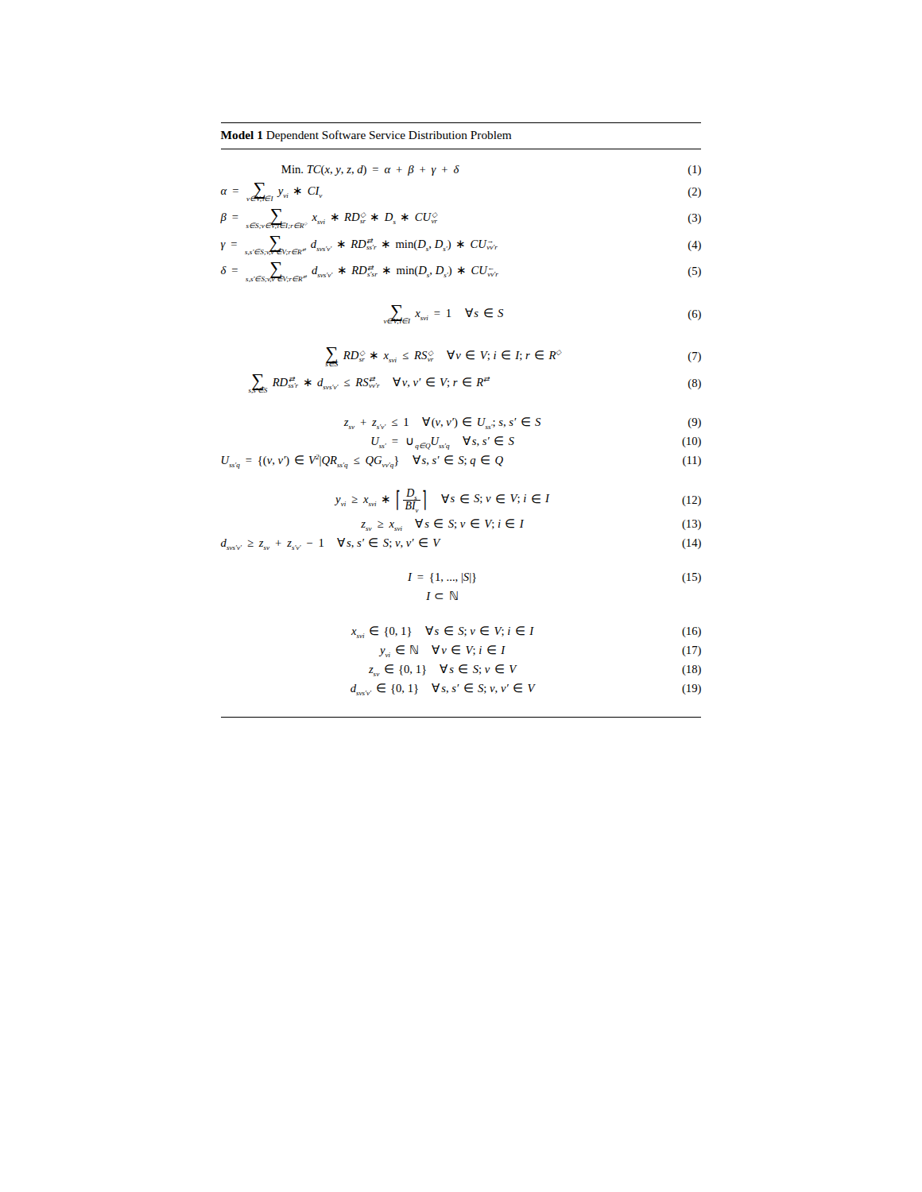Model 1 Dependent Software Service Distribution Problem
| Min. TC ( x , y , z , d ) = α + β + γ + δ | (1) |
| α = ∑ v∈V;i∈I y vi ∗ CI v | (2) |
| β = ∑ s∈S;v∈V;i∈I;r∈R ◇ x svi ∗ RD ◇ sr ∗ D s ∗ CU ◇ vr | (3) |
| γ = ∑ s,s′∈S;v,v′∈V;r∈R ⇄ d svs′v′ ∗ RD ⇄ ss′r ∗ min ( D s , D s′ ) ∗ CU → vv′r | (4) |
| δ = ∑ s,s′∈S;v,v′∈V;r∈R ⇄ d svs′v′ ∗ RD ⇄ s′sr ∗ min ( D s , D s′ ) ∗ CU ← vv′r | (5) |
| ∑ v∈V;i∈I x svi = 1 ∀ s ∈ S | (6) |
| ∑ s∈S RD ◇ sr ∗ x svi ≤ RS ◇ vr ∀ v ∈ V ; i ∈ I ; r ∈ R ◇ | (7) |
| ∑ s,s′∈S RD ⇄ ss′r ∗ d svs′v′ ≤ RS ⇄ vv′r ∀ v , v′ ∈ V ; r ∈ R ⇄ | (8) |
| z sv + z s′v′ ≤ 1 ∀ ( v , v′ ) ∈ U ss′ ; s , s′ ∈ S | (9) |
| U ss′ = ∪ q∈Q U ss′q ∀ s , s′ ∈ S | (10) |
| U ss′q = {( v , v′ ) ∈ V 2 / QR ss′q ≤ QG vv′q } ∀ s , s′ ∈ S ; q ∈ Q | (11) |
| y vi ≥ x svi ∗ ⌈ D s BI v ⌉ ∀ s ∈ S ; v ∈ V ; i ∈ I | (12) |
| z sv ≥ x svi ∀ s ∈ S ; v ∈ V ; i ∈ I | (13) |
| d svs′v′ ≥ z sv + z s′v′ − 1 ∀ s , s′ ∈ S ; v , v′ ∈ V | (14) |
| I = {1, ..., / S /} | (15) |
| I ⊂ ℕ | |
| x svi ∈ {0, 1} ∀ s ∈ S ; v ∈ V ; i ∈ I | (16) |
| y vi ∈ ℕ ∀ v ∈ V ; i ∈ I | (17) |
| z sv ∈ {0, 1} ∀ s ∈ S ; v ∈ V | (18) |
| d svs′v′ ∈ {0, 1} ∀ s , s′ ∈ S ; v , v′ ∈ V | (19) |